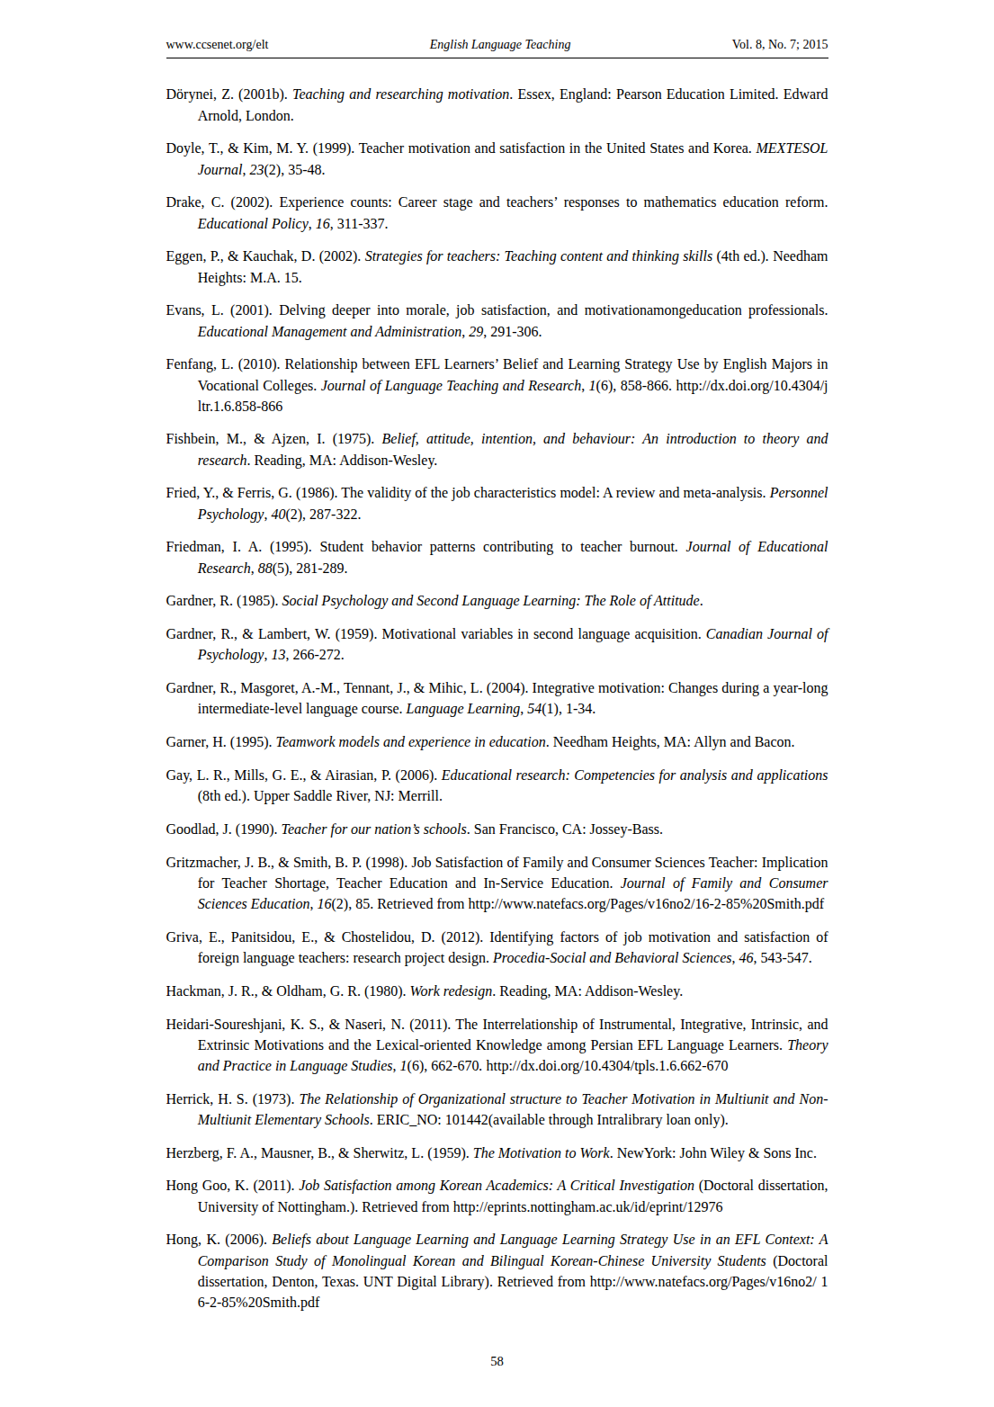www.ccsenet.org/elt English Language Teaching Vol. 8, No. 7; 2015
Dörynei, Z. (2001b). Teaching and researching motivation. Essex, England: Pearson Education Limited. Edward Arnold, London.
Doyle, T., & Kim, M. Y. (1999). Teacher motivation and satisfaction in the United States and Korea. MEXTESOL Journal, 23(2), 35-48.
Drake, C. (2002). Experience counts: Career stage and teachers’ responses to mathematics education reform. Educational Policy, 16, 311-337.
Eggen, P., & Kauchak, D. (2002). Strategies for teachers: Teaching content and thinking skills (4th ed.). Needham Heights: M.A. 15.
Evans, L. (2001). Delving deeper into morale, job satisfaction, and motivationamongeducation professionals. Educational Management and Administration, 29, 291-306.
Fenfang, L. (2010). Relationship between EFL Learners’ Belief and Learning Strategy Use by English Majors in Vocational Colleges. Journal of Language Teaching and Research, 1(6), 858-866. http://dx.doi.org/10.4304/jltr.1.6.858-866
Fishbein, M., & Ajzen, I. (1975). Belief, attitude, intention, and behaviour: An introduction to theory and research. Reading, MA: Addison-Wesley.
Fried, Y., & Ferris, G. (1986). The validity of the job characteristics model: A review and meta-analysis. Personnel Psychology, 40(2), 287-322.
Friedman, I. A. (1995). Student behavior patterns contributing to teacher burnout. Journal of Educational Research, 88(5), 281-289.
Gardner, R. (1985). Social Psychology and Second Language Learning: The Role of Attitude.
Gardner, R., & Lambert, W. (1959). Motivational variables in second language acquisition. Canadian Journal of Psychology, 13, 266-272.
Gardner, R., Masgoret, A.-M., Tennant, J., & Mihic, L. (2004). Integrative motivation: Changes during a year-long intermediate-level language course. Language Learning, 54(1), 1-34.
Garner, H. (1995). Teamwork models and experience in education. Needham Heights, MA: Allyn and Bacon.
Gay, L. R., Mills, G. E., & Airasian, P. (2006). Educational research: Competencies for analysis and applications (8th ed.). Upper Saddle River, NJ: Merrill.
Goodlad, J. (1990). Teacher for our nation’s schools. San Francisco, CA: Jossey-Bass.
Gritzmacher, J. B., & Smith, B. P. (1998). Job Satisfaction of Family and Consumer Sciences Teacher: Implication for Teacher Shortage, Teacher Education and In-Service Education. Journal of Family and Consumer Sciences Education, 16(2), 85. Retrieved from http://www.natefacs.org/Pages/v16no2/16-2-85%20Smith.pdf
Griva, E., Panitsidou, E., & Chostelidou, D. (2012). Identifying factors of job motivation and satisfaction of foreign language teachers: research project design. Procedia-Social and Behavioral Sciences, 46, 543-547.
Hackman, J. R., & Oldham, G. R. (1980). Work redesign. Reading, MA: Addison-Wesley.
Heidari-Soureshjani, K. S., & Naseri, N. (2011). The Interrelationship of Instrumental, Integrative, Intrinsic, and Extrinsic Motivations and the Lexical-oriented Knowledge among Persian EFL Language Learners. Theory and Practice in Language Studies, 1(6), 662-670. http://dx.doi.org/10.4304/tpls.1.6.662-670
Herrick, H. S. (1973). The Relationship of Organizational structure to Teacher Motivation in Multiunit and Non-Multiunit Elementary Schools. ERIC_NO: 101442(available through Intralibrary loan only).
Herzberg, F. A., Mausner, B., & Sherwitz, L. (1959). The Motivation to Work. NewYork: John Wiley & Sons Inc.
Hong Goo, K. (2011). Job Satisfaction among Korean Academics: A Critical Investigation (Doctoral dissertation, University of Nottingham.). Retrieved from http://eprints.nottingham.ac.uk/id/eprint/12976
Hong, K. (2006). Beliefs about Language Learning and Language Learning Strategy Use in an EFL Context: A Comparison Study of Monolingual Korean and Bilingual Korean-Chinese University Students (Doctoral dissertation, Denton, Texas. UNT Digital Library). Retrieved from http://www.natefacs.org/Pages/v16no2/ 16-2-85%20Smith.pdf
58